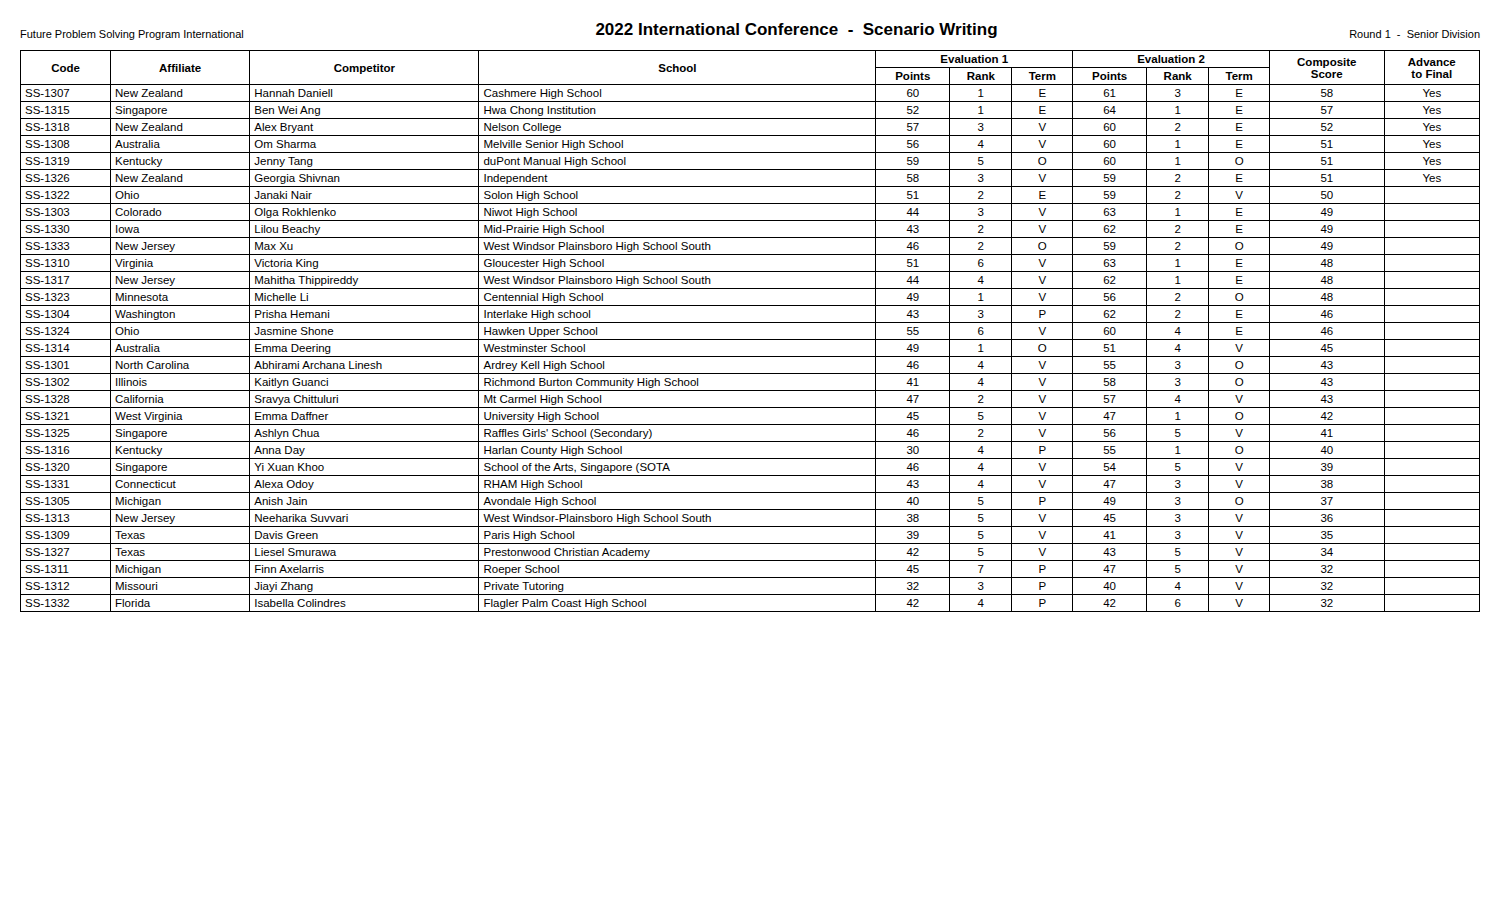Future Problem Solving Program International
2022 International Conference - Scenario Writing
Round 1 - Senior Division
| Code | Affiliate | Competitor | School | Evaluation 1 | Evaluation 2 | Composite Score | Advance to Final |
| --- | --- | --- | --- | --- | --- | --- | --- |
| Points | Rank | Term | Points | Rank | Term |
| SS-1307 | New Zealand | Hannah Daniell | Cashmere High School | 60 | 1 | E | 61 | 3 | E | 58 | Yes |
| SS-1315 | Singapore | Ben Wei Ang | Hwa Chong Institution | 52 | 1 | E | 64 | 1 | E | 57 | Yes |
| SS-1318 | New Zealand | Alex Bryant | Nelson College | 57 | 3 | V | 60 | 2 | E | 52 | Yes |
| SS-1308 | Australia | Om Sharma | Melville Senior High School | 56 | 4 | V | 60 | 1 | E | 51 | Yes |
| SS-1319 | Kentucky | Jenny Tang | duPont Manual High School | 59 | 5 | O | 60 | 1 | O | 51 | Yes |
| SS-1326 | New Zealand | Georgia Shivnan | Independent | 58 | 3 | V | 59 | 2 | E | 51 | Yes |
| SS-1322 | Ohio | Janaki Nair | Solon High School | 51 | 2 | E | 59 | 2 | V | 50 | |
| SS-1303 | Colorado | Olga Rokhlenko | Niwot High School | 44 | 3 | V | 63 | 1 | E | 49 | |
| SS-1330 | Iowa | Lilou Beachy | Mid-Prairie High School | 43 | 2 | V | 62 | 2 | E | 49 | |
| SS-1333 | New Jersey | Max Xu | West Windsor Plainsboro High School South | 46 | 2 | O | 59 | 2 | O | 49 | |
| SS-1310 | Virginia | Victoria King | Gloucester High School | 51 | 6 | V | 63 | 1 | E | 48 | |
| SS-1317 | New Jersey | Mahitha Thippireddy | West Windsor Plainsboro High School South | 44 | 4 | V | 62 | 1 | E | 48 | |
| SS-1323 | Minnesota | Michelle Li | Centennial High School | 49 | 1 | V | 56 | 2 | O | 48 | |
| SS-1304 | Washington | Prisha Hemani | Interlake High school | 43 | 3 | P | 62 | 2 | E | 46 | |
| SS-1324 | Ohio | Jasmine Shone | Hawken Upper School | 55 | 6 | V | 60 | 4 | E | 46 | |
| SS-1314 | Australia | Emma Deering | Westminster School | 49 | 1 | O | 51 | 4 | V | 45 | |
| SS-1301 | North Carolina | Abhirami Archana Linesh | Ardrey Kell High School | 46 | 4 | V | 55 | 3 | O | 43 | |
| SS-1302 | Illinois | Kaitlyn Guanci | Richmond Burton Community High School | 41 | 4 | V | 58 | 3 | O | 43 | |
| SS-1328 | California | Sravya Chittuluri | Mt Carmel High School | 47 | 2 | V | 57 | 4 | V | 43 | |
| SS-1321 | West Virginia | Emma Daffner | University High School | 45 | 5 | V | 47 | 1 | O | 42 | |
| SS-1325 | Singapore | Ashlyn Chua | Raffles Girls' School (Secondary) | 46 | 2 | V | 56 | 5 | V | 41 | |
| SS-1316 | Kentucky | Anna Day | Harlan County High School | 30 | 4 | P | 55 | 1 | O | 40 | |
| SS-1320 | Singapore | Yi Xuan Khoo | School of the Arts, Singapore (SOTA | 46 | 4 | V | 54 | 5 | V | 39 | |
| SS-1331 | Connecticut | Alexa Odoy | RHAM High School | 43 | 4 | V | 47 | 3 | V | 38 | |
| SS-1305 | Michigan | Anish Jain | Avondale High School | 40 | 5 | P | 49 | 3 | O | 37 | |
| SS-1313 | New Jersey | Neeharika Suvvari | West Windsor-Plainsboro High School South | 38 | 5 | V | 45 | 3 | V | 36 | |
| SS-1309 | Texas | Davis Green | Paris High School | 39 | 5 | V | 41 | 3 | V | 35 | |
| SS-1327 | Texas | Liesel Smurawa | Prestonwood Christian Academy | 42 | 5 | V | 43 | 5 | V | 34 | |
| SS-1311 | Michigan | Finn Axelarris | Roeper School | 45 | 7 | P | 47 | 5 | V | 32 | |
| SS-1312 | Missouri | Jiayi Zhang | Private Tutoring | 32 | 3 | P | 40 | 4 | V | 32 | |
| SS-1332 | Florida | Isabella Colindres | Flagler Palm Coast High School | 42 | 4 | P | 42 | 6 | V | 32 | |